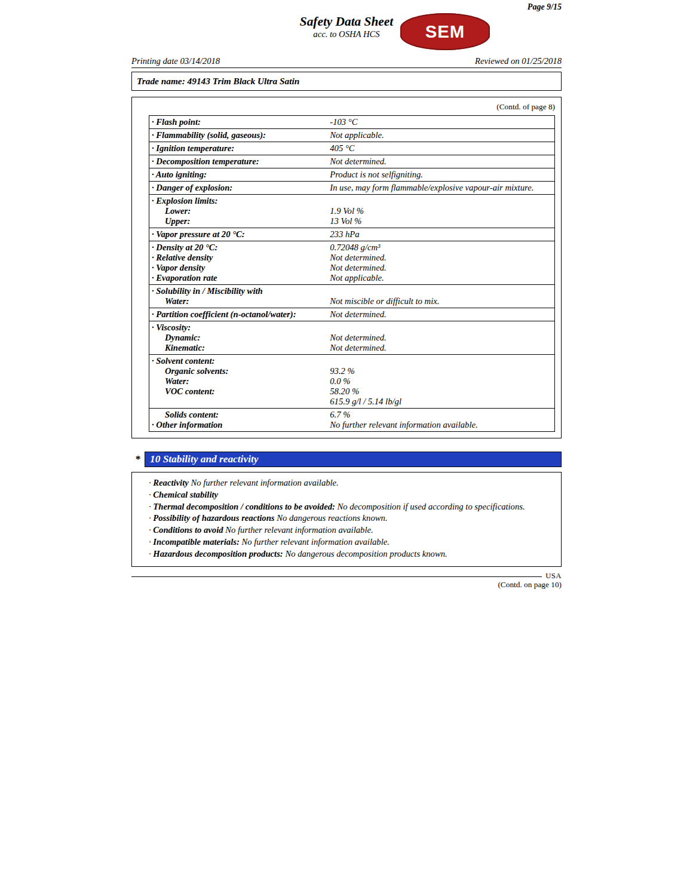Page 9/15
SEM
Safety Data Sheet
acc. to OSHA HCS
Printing date 03/14/2018 Reviewed on 01/25/2018
Trade name: 49143 Trim Black Ultra Satin
(Contd. of page 8)
| · Flash point: | -103 °C |
| · Flammability (solid, gaseous): | Not applicable. |
| · Ignition temperature: | 405 °C |
| · Decomposition temperature: | Not determined. |
| · Auto igniting: | Product is not selfigniting. |
| · Danger of explosion: | In use, may form flammable/explosive vapour-air mixture. |
| · Explosion limits: Lower: Upper: | 1.9 Vol % 13 Vol % |
| · Vapor pressure at 20 °C: | 233 hPa |
| · Density at 20 °C: · Relative density · Vapor density · Evaporation rate | 0.72048 g/cm³ Not determined. Not determined. Not applicable. |
| · Solubility in / Miscibility with Water: | Not miscible or difficult to mix. |
| · Partition coefficient (n-octanol/water): | Not determined. |
| · Viscosity: Dynamic: Kinematic: | Not determined. Not determined. |
| · Solvent content: Organic solvents: Water: VOC content: | 93.2 % 0.0 % 58.20 % 615.9 g/l / 5.14 lb/gl |
| Solids content: · Other information | 6.7 % No further relevant information available. |
*
10 Stability and reactivity
· Reactivity No further relevant information available.
· Chemical stability
· Thermal decomposition / conditions to be avoided: No decomposition if used according to specifications.
· Possibility of hazardous reactions No dangerous reactions known.
· Conditions to avoid No further relevant information available.
· Incompatible materials: No further relevant information available.
· Hazardous decomposition products: No dangerous decomposition products known.
USA
(Contd. on page 10)